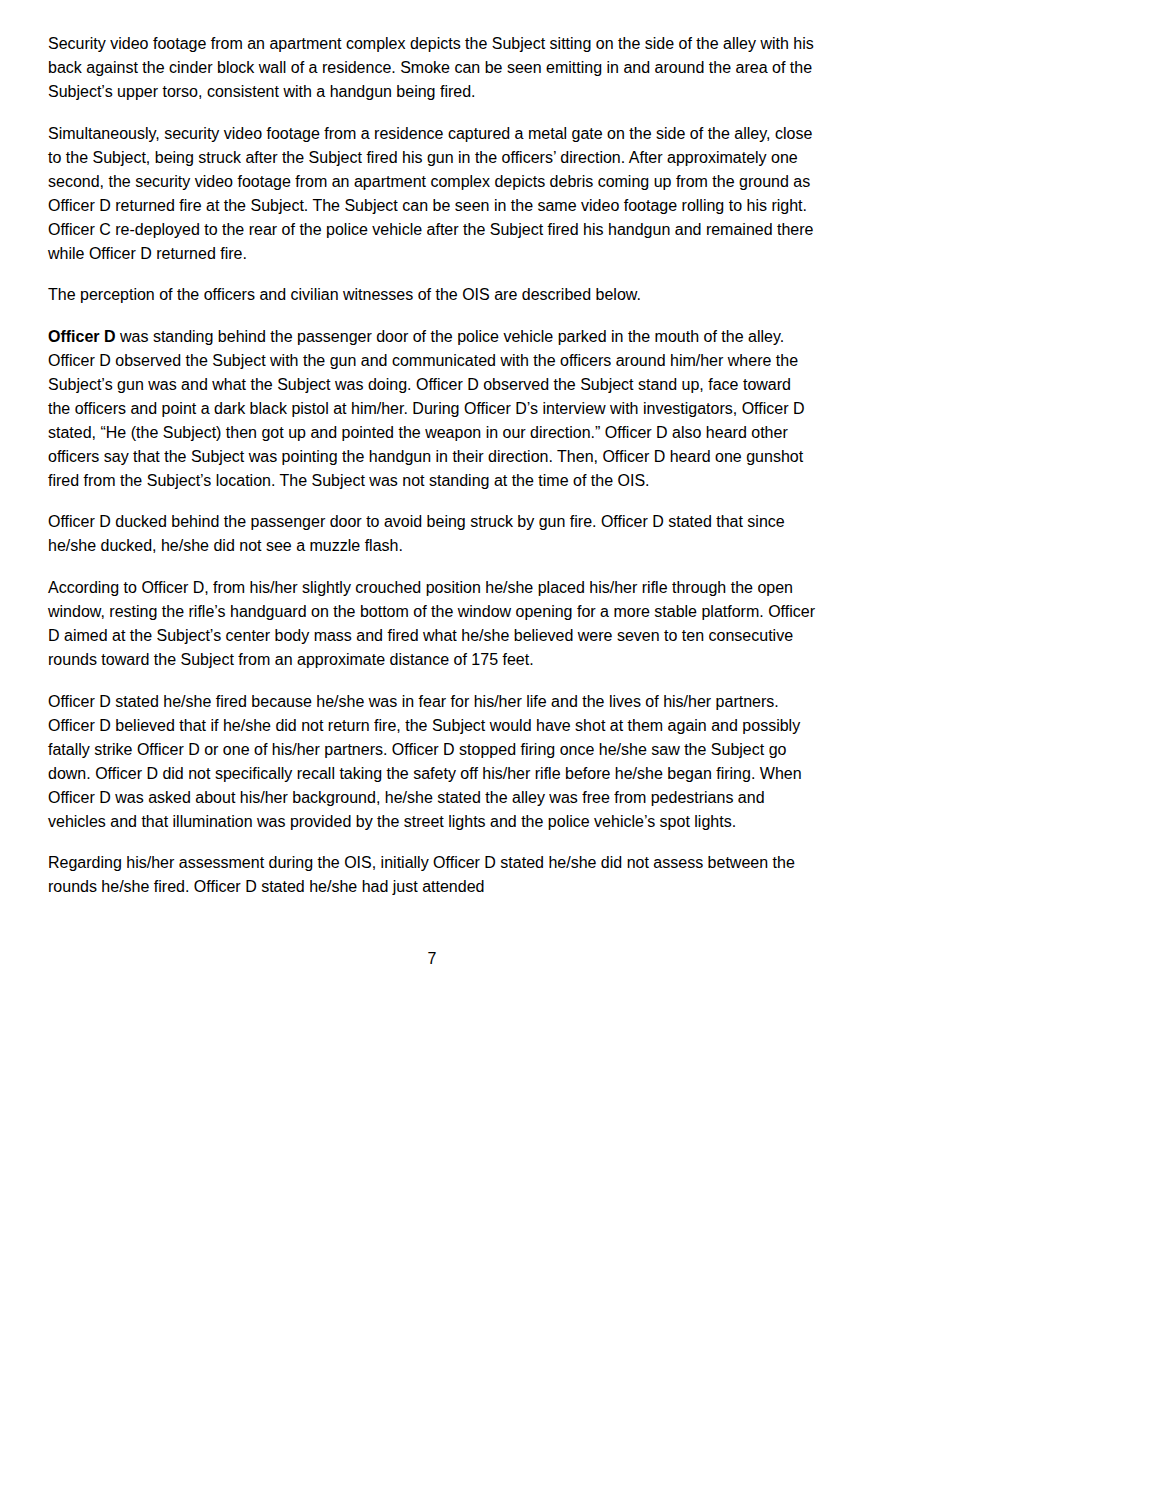Security video footage from an apartment complex depicts the Subject sitting on the side of the alley with his back against the cinder block wall of a residence. Smoke can be seen emitting in and around the area of the Subject’s upper torso, consistent with a handgun being fired.
Simultaneously, security video footage from a residence captured a metal gate on the side of the alley, close to the Subject, being struck after the Subject fired his gun in the officers’ direction. After approximately one second, the security video footage from an apartment complex depicts debris coming up from the ground as Officer D returned fire at the Subject. The Subject can be seen in the same video footage rolling to his right. Officer C re-deployed to the rear of the police vehicle after the Subject fired his handgun and remained there while Officer D returned fire.
The perception of the officers and civilian witnesses of the OIS are described below.
Officer D was standing behind the passenger door of the police vehicle parked in the mouth of the alley. Officer D observed the Subject with the gun and communicated with the officers around him/her where the Subject’s gun was and what the Subject was doing. Officer D observed the Subject stand up, face toward the officers and point a dark black pistol at him/her. During Officer D’s interview with investigators, Officer D stated, “He (the Subject) then got up and pointed the weapon in our direction.” Officer D also heard other officers say that the Subject was pointing the handgun in their direction. Then, Officer D heard one gunshot fired from the Subject’s location. The Subject was not standing at the time of the OIS.
Officer D ducked behind the passenger door to avoid being struck by gun fire. Officer D stated that since he/she ducked, he/she did not see a muzzle flash.
According to Officer D, from his/her slightly crouched position he/she placed his/her rifle through the open window, resting the rifle’s handguard on the bottom of the window opening for a more stable platform. Officer D aimed at the Subject’s center body mass and fired what he/she believed were seven to ten consecutive rounds toward the Subject from an approximate distance of 175 feet.
Officer D stated he/she fired because he/she was in fear for his/her life and the lives of his/her partners. Officer D believed that if he/she did not return fire, the Subject would have shot at them again and possibly fatally strike Officer D or one of his/her partners. Officer D stopped firing once he/she saw the Subject go down. Officer D did not specifically recall taking the safety off his/her rifle before he/she began firing. When Officer D was asked about his/her background, he/she stated the alley was free from pedestrians and vehicles and that illumination was provided by the street lights and the police vehicle’s spot lights.
Regarding his/her assessment during the OIS, initially Officer D stated he/she did not assess between the rounds he/she fired. Officer D stated he/she had just attended
7